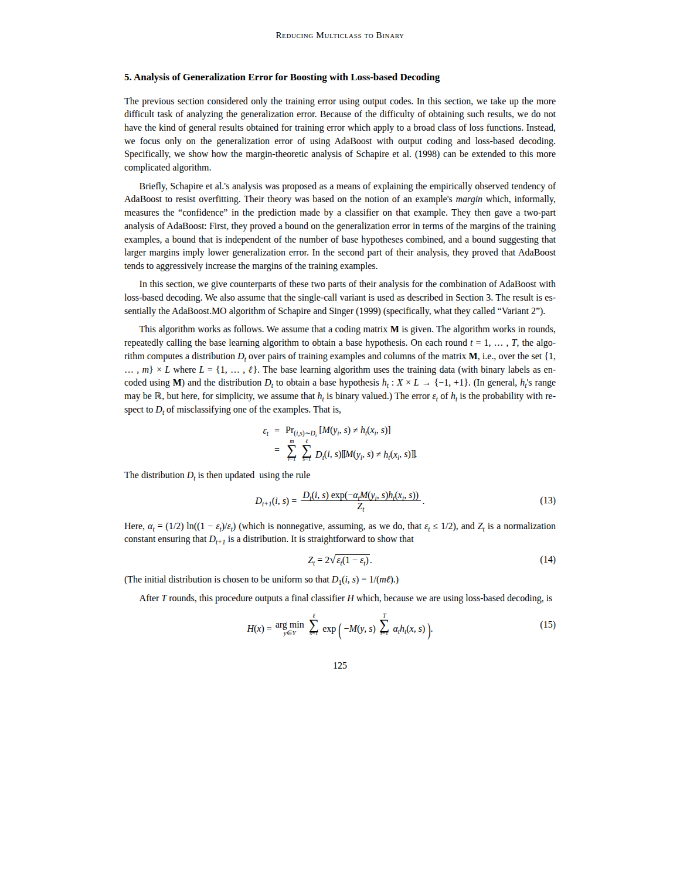Reducing Multiclass to Binary
5. Analysis of Generalization Error for Boosting with Loss-based Decoding
The previous section considered only the training error using output codes. In this section, we take up the more difficult task of analyzing the generalization error. Because of the difficulty of obtaining such results, we do not have the kind of general results obtained for training error which apply to a broad class of loss functions. Instead, we focus only on the generalization error of using AdaBoost with output coding and loss-based decoding. Specifically, we show how the margin-theoretic analysis of Schapire et al. (1998) can be extended to this more complicated algorithm.
Briefly, Schapire et al.'s analysis was proposed as a means of explaining the empirically observed tendency of AdaBoost to resist overfitting. Their theory was based on the notion of an example's margin which, informally, measures the “confidence” in the prediction made by a classifier on that example. They then gave a two-part analysis of AdaBoost: First, they proved a bound on the generalization error in terms of the margins of the training examples, a bound that is independent of the number of base hypotheses combined, and a bound suggesting that larger margins imply lower generalization error. In the second part of their analysis, they proved that AdaBoost tends to aggressively increase the margins of the training examples.
In this section, we give counterparts of these two parts of their analysis for the combination of AdaBoost with loss-based decoding. We also assume that the single-call variant is used as described in Section 3. The result is essentially the AdaBoost.MO algorithm of Schapire and Singer (1999) (specifically, what they called “Variant 2”).
This algorithm works as follows. We assume that a coding matrix M is given. The algorithm works in rounds, repeatedly calling the base learning algorithm to obtain a base hypothesis. On each round t = 1, … , T, the algorithm computes a distribution Dt over pairs of training examples and columns of the matrix M, i.e., over the set {1, … , m} × L where L = {1, … , ℓ}. The base learning algorithm uses the training data (with binary labels as encoded using M) and the distribution Dt to obtain a base hypothesis ht : X × L → {−1, +1}. (In general, ht's range may be ℝ, but here, for simplicity, we assume that ht is binary valued.) The error εt of ht is the probability with respect to Dt of misclassifying one of the examples. That is,
| ε t | = | Pr ( i , s )∼ D t [ M ( y i , s ) ≠ h t ( x i , s )] |
| | = | m ∑ i =1 ℓ ∑ s =1 D t ( i , s ) [[ M ( y i , s ) ≠ h t ( x i , s ) ]] . |
The distribution Dt is then updated using the rule
Dt+1(i, s) = Dt(i, s) exp(−αt M(yi, s)ht(xi, s)) Zt .
(13)
Here, αt = (1/2) ln((1 − εt)/εt) (which is nonnegative, assuming, as we do, that εt ≤ 1/2), and Zt is a normalization constant ensuring that Dt+1 is a distribution. It is straightforward to show that
Zt = 2εt(1 − εt).
(14)
(The initial distribution is chosen to be uniform so that D1(i, s) = 1/(mℓ).)
After T rounds, this procedure outputs a final classifier H which, because we are using loss-based decoding, is
H(x) = arg min y∈Y ℓ∑s=1 exp ( −M(y, s) T∑t=1 αt ht(x, s) ).
(15)
125